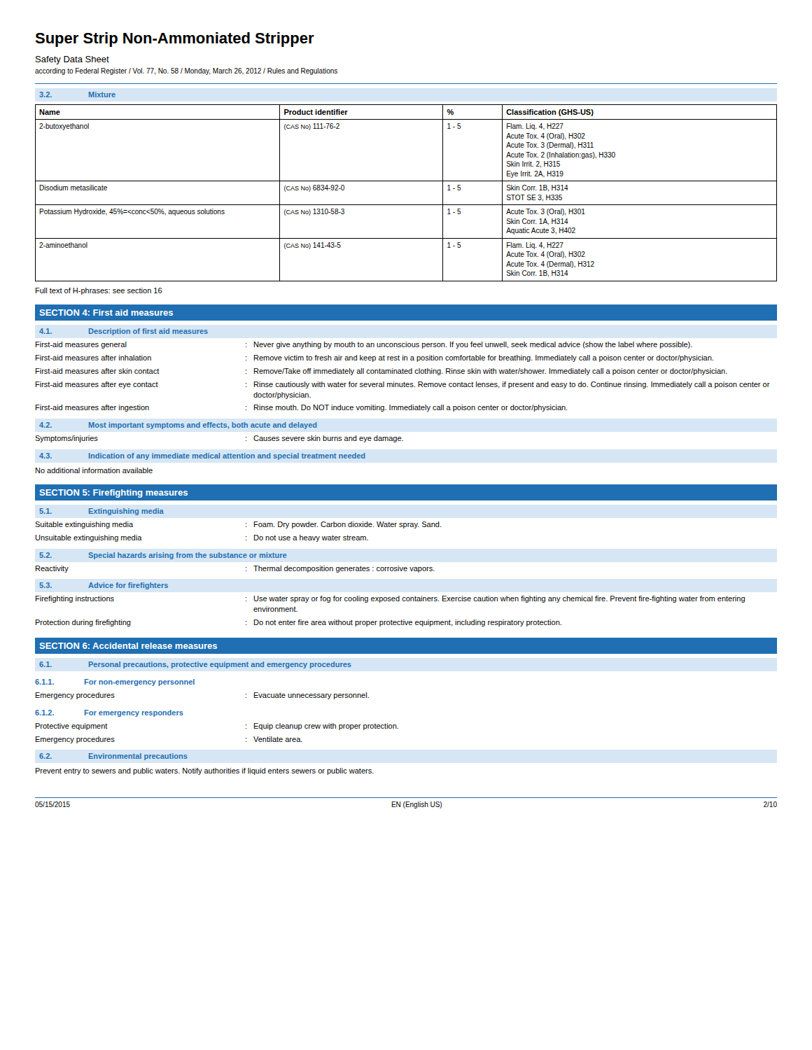Super Strip Non-Ammoniated Stripper
Safety Data Sheet
according to Federal Register / Vol. 77, No. 58 / Monday, March 26, 2012 / Rules and Regulations
3.2. Mixture
| Name | Product identifier | % | Classification (GHS-US) |
| --- | --- | --- | --- |
| 2-butoxyethanol | (CAS No) 111-76-2 | 1 - 5 | Flam. Liq. 4, H227 Acute Tox. 4 (Oral), H302 Acute Tox. 3 (Dermal), H311 Acute Tox. 2 (Inhalation:gas), H330 Skin Irrit. 2, H315 Eye Irrit. 2A, H319 |
| Disodium metasilicate | (CAS No) 6834-92-0 | 1 - 5 | Skin Corr. 1B, H314 STOT SE 3, H335 |
| Potassium Hydroxide, 45%=<conc<50%, aqueous solutions | (CAS No) 1310-58-3 | 1 - 5 | Acute Tox. 3 (Oral), H301 Skin Corr. 1A, H314 Aquatic Acute 3, H402 |
| 2-aminoethanol | (CAS No) 141-43-5 | 1 - 5 | Flam. Liq. 4, H227 Acute Tox. 4 (Oral), H302 Acute Tox. 4 (Dermal), H312 Skin Corr. 1B, H314 |
Full text of H-phrases: see section 16
SECTION 4: First aid measures
4.1. Description of first aid measures
| First-aid measures general | : | Never give anything by mouth to an unconscious person. If you feel unwell, seek medical advice (show the label where possible). |
| First-aid measures after inhalation | : | Remove victim to fresh air and keep at rest in a position comfortable for breathing. Immediately call a poison center or doctor/physician. |
| First-aid measures after skin contact | : | Remove/Take off immediately all contaminated clothing. Rinse skin with water/shower. Immediately call a poison center or doctor/physician. |
| First-aid measures after eye contact | : | Rinse cautiously with water for several minutes. Remove contact lenses, if present and easy to do. Continue rinsing. Immediately call a poison center or doctor/physician. |
| First-aid measures after ingestion | : | Rinse mouth. Do NOT induce vomiting. Immediately call a poison center or doctor/physician. |
4.2. Most important symptoms and effects, both acute and delayed
| Symptoms/injuries | : | Causes severe skin burns and eye damage. |
4.3. Indication of any immediate medical attention and special treatment needed
No additional information available
SECTION 5: Firefighting measures
5.1. Extinguishing media
| Suitable extinguishing media | : | Foam. Dry powder. Carbon dioxide. Water spray. Sand. |
| Unsuitable extinguishing media | : | Do not use a heavy water stream. |
5.2. Special hazards arising from the substance or mixture
| Reactivity | : | Thermal decomposition generates : corrosive vapors. |
5.3. Advice for firefighters
| Firefighting instructions | : | Use water spray or fog for cooling exposed containers. Exercise caution when fighting any chemical fire. Prevent fire-fighting water from entering environment. |
| Protection during firefighting | : | Do not enter fire area without proper protective equipment, including respiratory protection. |
SECTION 6: Accidental release measures
6.1. Personal precautions, protective equipment and emergency procedures
6.1.1. For non-emergency personnel
| Emergency procedures | : | Evacuate unnecessary personnel. |
6.1.2. For emergency responders
| Protective equipment | : | Equip cleanup crew with proper protection. |
| Emergency procedures | : | Ventilate area. |
6.2. Environmental precautions
Prevent entry to sewers and public waters. Notify authorities if liquid enters sewers or public waters.
05/15/2015 EN (English US) 2/10